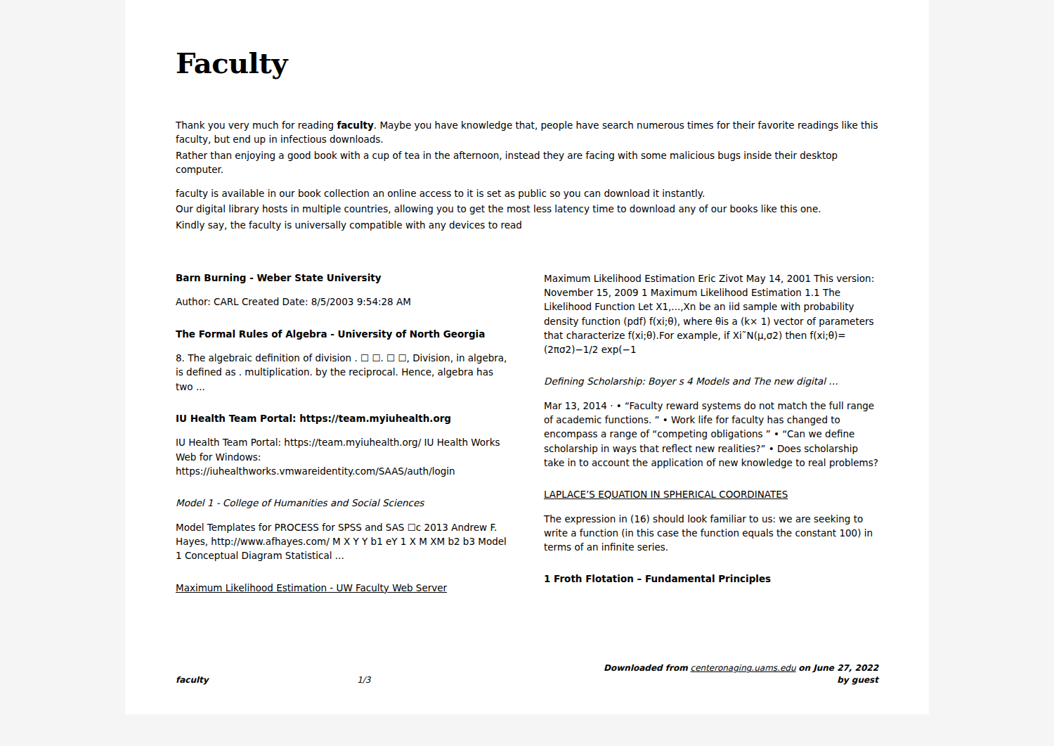Faculty
Thank you very much for reading faculty. Maybe you have knowledge that, people have search numerous times for their favorite readings like this faculty, but end up in infectious downloads.
Rather than enjoying a good book with a cup of tea in the afternoon, instead they are facing with some malicious bugs inside their desktop computer.
faculty is available in our book collection an online access to it is set as public so you can download it instantly.
Our digital library hosts in multiple countries, allowing you to get the most less latency time to download any of our books like this one.
Kindly say, the faculty is universally compatible with any devices to read
Barn Burning - Weber State University
Author: CARL Created Date: 8/5/2003 9:54:28 AM
The Formal Rules of Algebra - University of North Georgia
8. The algebraic definition of division . ☐ ☐. ☐ ☐, Division, in algebra, is defined as . multiplication. by the reciprocal. Hence, algebra has two ...
IU Health Team Portal: https://team.myiuhealth.org
IU Health Team Portal: https://team.myiuhealth.org/ IU Health Works Web for Windows: https://iuhealthworks.vmwareidentity.com/SAAS/auth/login
Model 1 - College of Humanities and Social Sciences
Model Templates for PROCESS for SPSS and SAS ☐c 2013 Andrew F. Hayes, http://www.afhayes.com/ M X Y Y b1 eY 1 X M XM b2 b3 Model 1 Conceptual Diagram Statistical ...
Maximum Likelihood Estimation - UW Faculty Web Server
Maximum Likelihood Estimation Eric Zivot May 14, 2001 This version: November 15, 2009 1 Maximum Likelihood Estimation 1.1 The Likelihood Function Let X1,...,Xn be an iid sample with probability density function (pdf) f(xi;θ), where θis a (k× 1) vector of parameters that characterize f(xi;θ).For example, if Xi˜N(μ,σ2) then f(xi;θ)=(2πσ2)−1/2 exp(−1
Defining Scholarship: Boyer s 4 Models and The new digital …
Mar 13, 2014 · • “Faculty reward systems do not match the full range of academic functions. ” • Work life for faculty has changed to encompass a range of “competing obligations ” • “Can we define scholarship in ways that reflect new realities?” • Does scholarship take in to account the application of new knowledge to real problems?
LAPLACE’S EQUATION IN SPHERICAL COORDINATES
The expression in (16) should look familiar to us: we are seeking to write a function (in this case the function equals the constant 100) in terms of an infinite series.
1 Froth Flotation – Fundamental Principles
faculty
1/3
Downloaded from centeronaging.uams.edu on June 27, 2022
by guest